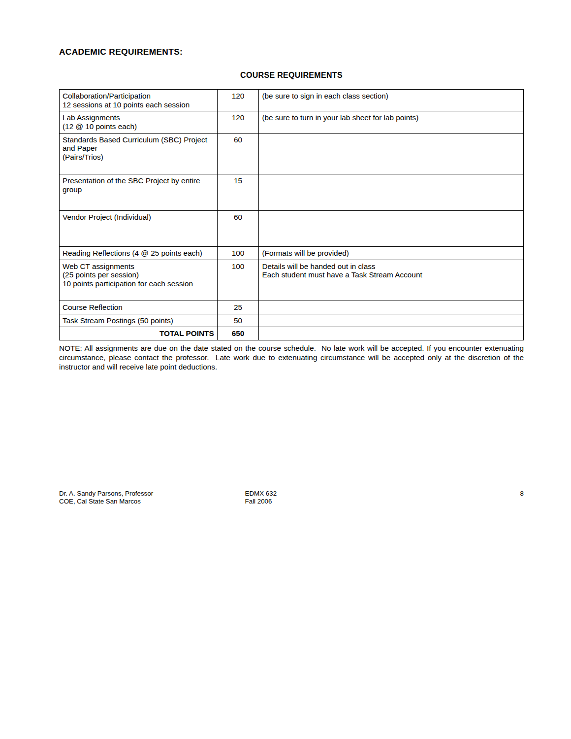ACADEMIC REQUIREMENTS:
COURSE REQUIREMENTS
| Collaboration/Participation 12 sessions at 10 points each session | 120 | (be sure to sign in each class section) |
| Lab Assignments (12 @ 10 points each) | 120 | (be sure to turn in your lab sheet for lab points) |
| Standards Based Curriculum (SBC) Project and Paper (Pairs/Trios) | 60 | |
| Presentation of the SBC Project by entire group | 15 | |
| Vendor Project (Individual) | 60 | |
| Reading Reflections (4 @ 25 points each) | 100 | (Formats will be provided) |
| Web CT assignments (25 points per session) 10 points participation for each session | 100 | Details will be handed out in class Each student must have a Task Stream Account |
| Course Reflection | 25 | |
| Task Stream Postings (50 points) | 50 | |
| TOTAL POINTS | 650 | |
NOTE: All assignments are due on the date stated on the course schedule. No late work will be accepted. If you encounter extenuating circumstance, please contact the professor. Late work due to extenuating circumstance will be accepted only at the discretion of the instructor and will receive late point deductions.
| Dr. A. Sandy Parsons, Professor COE, Cal State San Marcos | EDMX 632 Fall 2006 | 8 |